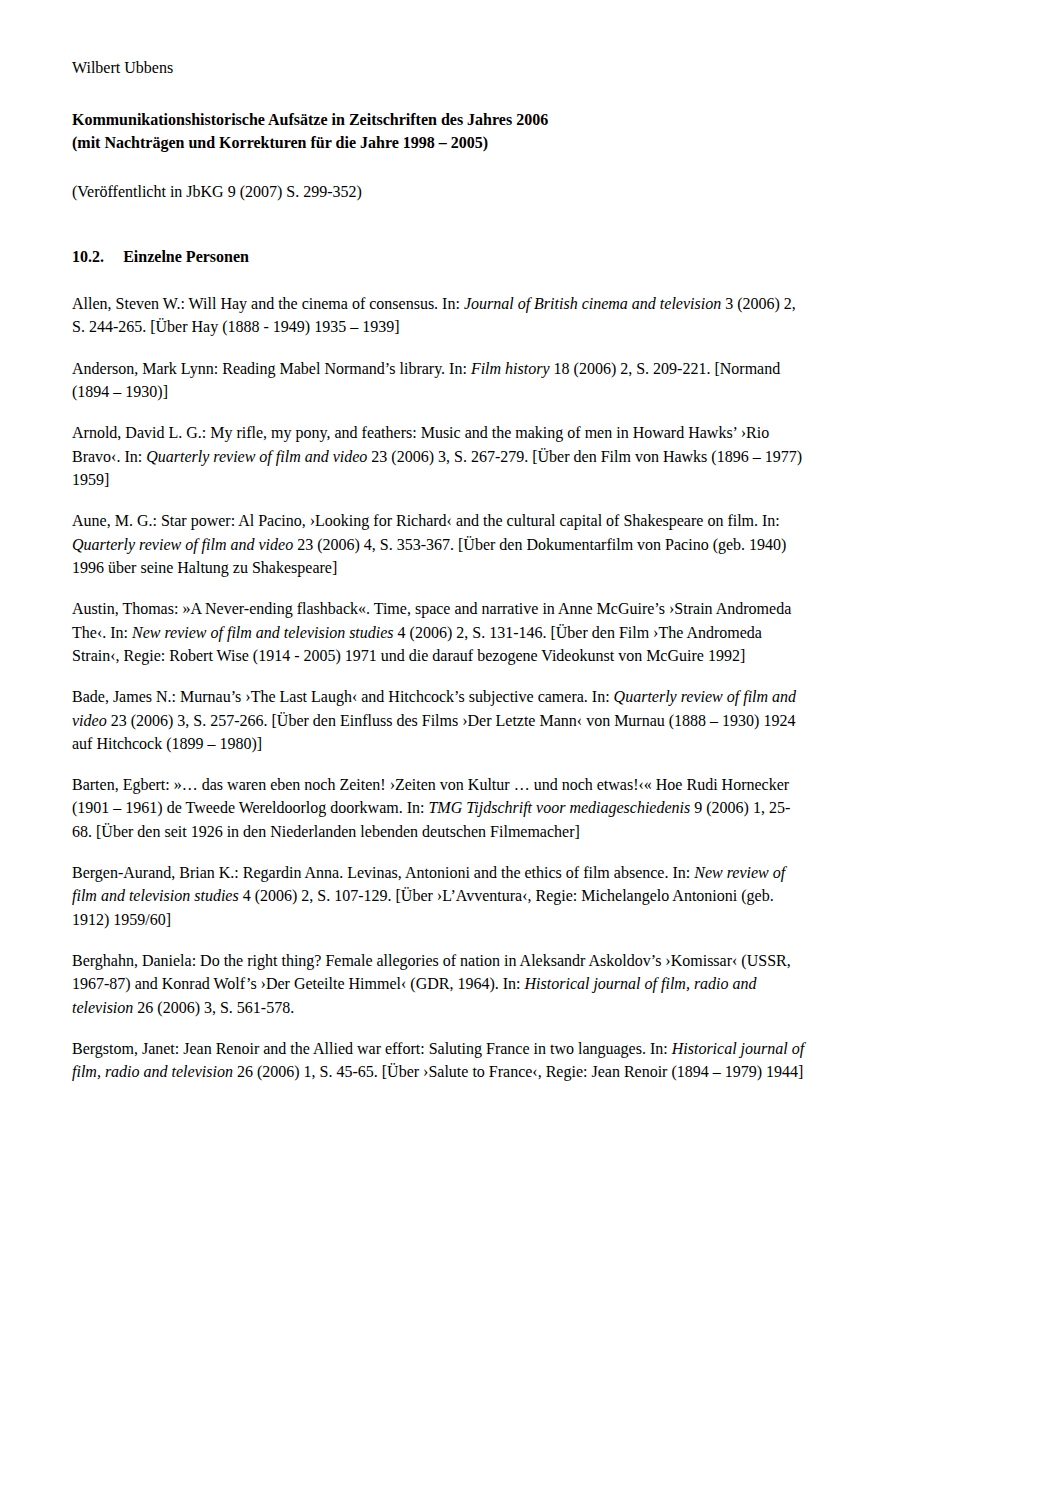Wilbert Ubbens
Kommunikationshistorische Aufsätze in Zeitschriften des Jahres 2006
(mit Nachträgen und Korrekturen für die Jahre 1998 – 2005)
(Veröffentlicht in JbKG 9 (2007) S. 299-352)
10.2. Einzelne Personen
Allen, Steven W.: Will Hay and the cinema of consensus. In: Journal of British cinema and television 3 (2006) 2, S. 244-265. [Über Hay (1888 - 1949) 1935 – 1939]
Anderson, Mark Lynn: Reading Mabel Normand’s library. In: Film history 18 (2006) 2, S. 209-221. [Normand (1894 – 1930)]
Arnold, David L. G.: My rifle, my pony, and feathers: Music and the making of men in Howard Hawks’ ›Rio Bravo‹. In: Quarterly review of film and video 23 (2006) 3, S. 267-279. [Über den Film von Hawks (1896 – 1977) 1959]
Aune, M. G.: Star power: Al Pacino, ›Looking for Richard‹ and the cultural capital of Shakespeare on film. In: Quarterly review of film and video 23 (2006) 4, S. 353-367. [Über den Dokumentarfilm von Pacino (geb. 1940) 1996 über seine Haltung zu Shakespeare]
Austin, Thomas: »A Never-ending flashback«. Time, space and narrative in Anne McGuire’s ›Strain Andromeda The‹. In: New review of film and television studies 4 (2006) 2, S. 131-146. [Über den Film ›The Andromeda Strain‹, Regie: Robert Wise (1914 - 2005) 1971 und die darauf bezogene Videokunst von McGuire 1992]
Bade, James N.: Murnau’s ›The Last Laugh‹ and Hitchcock’s subjective camera. In: Quarterly review of film and video 23 (2006) 3, S. 257-266. [Über den Einfluss des Films ›Der Letzte Mann‹ von Murnau (1888 – 1930) 1924 auf Hitchcock (1899 – 1980)]
Barten, Egbert: »… das waren eben noch Zeiten! ›Zeiten von Kultur … und noch etwas!‹« Hoe Rudi Hornecker (1901 – 1961) de Tweede Wereldoorlog doorkwam. In: TMG Tijdschrift voor mediageschiedenis 9 (2006) 1, 25-68. [Über den seit 1926 in den Niederlanden lebenden deutschen Filmemacher]
Bergen-Aurand, Brian K.: Regardin Anna. Levinas, Antonioni and the ethics of film absence. In: New review of film and television studies 4 (2006) 2, S. 107-129. [Über ›L’Avventura‹, Regie: Michelangelo Antonioni (geb. 1912) 1959/60]
Berghahn, Daniela: Do the right thing? Female allegories of nation in Aleksandr Askoldov’s ›Komissar‹ (USSR, 1967-87) and Konrad Wolf’s ›Der Geteilte Himmel‹ (GDR, 1964). In: Historical journal of film, radio and television 26 (2006) 3, S. 561-578.
Bergstom, Janet: Jean Renoir and the Allied war effort: Saluting France in two languages. In: Historical journal of film, radio and television 26 (2006) 1, S. 45-65. [Über ›Salute to France‹, Regie: Jean Renoir (1894 – 1979) 1944]